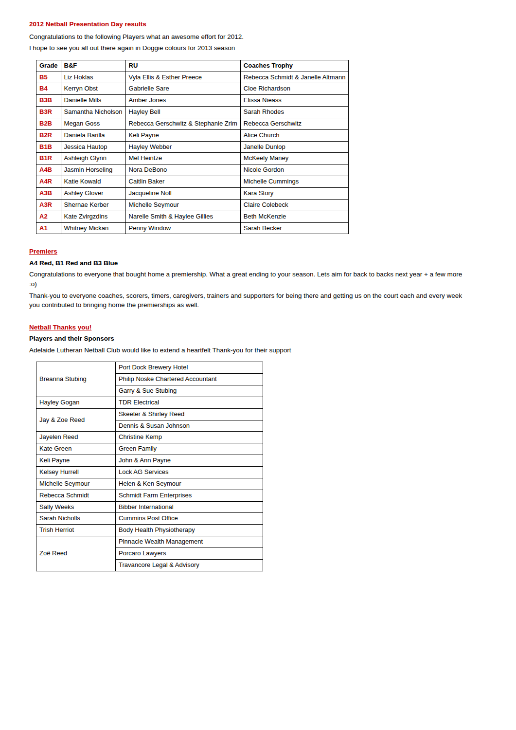2012 Netball Presentation Day results
Congratulations to the following Players what an awesome effort for 2012.
I hope to see you all out there again in Doggie colours for 2013 season
| Grade | B&F | RU | Coaches Trophy |
| --- | --- | --- | --- |
| B5 | Liz Hoklas | Vyla Ellis & Esther Preece | Rebecca Schmidt & Janelle Altmann |
| B4 | Kerryn Obst | Gabrielle Sare | Cloe Richardson |
| B3B | Danielle Mills | Amber Jones | Elissa Nieass |
| B3R | Samantha Nicholson | Hayley Bell | Sarah Rhodes |
| B2B | Megan Goss | Rebecca Gerschwitz & Stephanie Zrim | Rebecca Gerschwitz |
| B2R | Daniela Barilla | Keli Payne | Alice Church |
| B1B | Jessica Hautop | Hayley Webber | Janelle Dunlop |
| B1R | Ashleigh Glynn | Mel Heintze | McKeely Maney |
| A4B | Jasmin Horseling | Nora DeBono | Nicole Gordon |
| A4R | Katie Kowald | Caitlin Baker | Michelle Cummings |
| A3B | Ashley Glover | Jacqueline Noll | Kara Story |
| A3R | Shernae Kerber | Michelle Seymour | Claire Colebeck |
| A2 | Kate Zvirgzdins | Narelle Smith & Haylee Gillies | Beth McKenzie |
| A1 | Whitney Mickan | Penny Window | Sarah Becker |
Premiers
A4 Red, B1 Red and B3 Blue
Congratulations to everyone that bought home a premiership. What a great ending to your season. Lets aim for back to backs next year + a few more :o)
Thank-you to everyone coaches, scorers, timers, caregivers, trainers and supporters for being there and getting us on the court each and every week you contributed to bringing home the premierships as well.
Netball Thanks you!
Players and their Sponsors
Adelaide Lutheran Netball Club would like to extend a heartfelt Thank-you for their support
| Breanna Stubing | Port Dock Brewery Hotel |
| Philip Noske Chartered Accountant |
| Garry & Sue Stubing |
| Hayley Gogan | TDR Electrical |
| Jay & Zoe Reed | Skeeter & Shirley Reed |
| Dennis & Susan Johnson |
| Jayelen Reed | Christine Kemp |
| Kate Green | Green Family |
| Keli Payne | John & Ann Payne |
| Kelsey Hurrell | Lock AG Services |
| Michelle Seymour | Helen & Ken Seymour |
| Rebecca Schmidt | Schmidt Farm Enterprises |
| Sally Weeks | Bibber International |
| Sarah Nicholls | Cummins Post Office |
| Trish Herriot | Body Health Physiotherapy |
| Zoë Reed | Pinnacle Wealth Management |
| Porcaro Lawyers |
| Travancore Legal & Advisory |